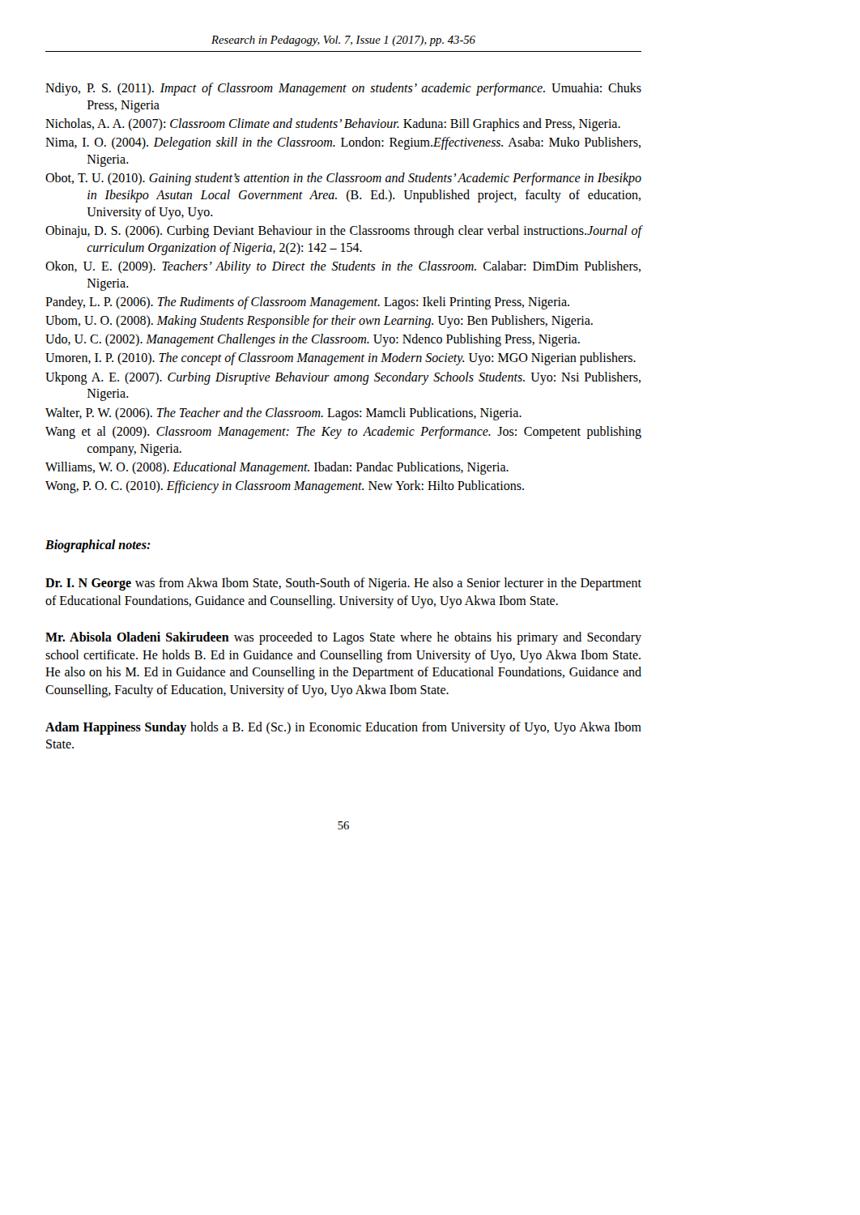Research in Pedagogy, Vol. 7, Issue 1 (2017), pp. 43-56
Ndiyo, P. S. (2011). Impact of Classroom Management on students’ academic performance. Umuahia: Chuks Press, Nigeria
Nicholas, A. A. (2007): Classroom Climate and students’ Behaviour. Kaduna: Bill Graphics and Press, Nigeria.
Nima, I. O. (2004). Delegation skill in the Classroom. London: Regium.Effectiveness. Asaba: Muko Publishers, Nigeria.
Obot, T. U. (2010). Gaining student’s attention in the Classroom and Students’ Academic Performance in Ibesikpo in Ibesikpo Asutan Local Government Area. (B. Ed.). Unpublished project, faculty of education, University of Uyo, Uyo.
Obinaju, D. S. (2006). Curbing Deviant Behaviour in the Classrooms through clear verbal instructions.Journal of curriculum Organization of Nigeria, 2(2): 142 – 154.
Okon, U. E. (2009). Teachers’ Ability to Direct the Students in the Classroom. Calabar: DimDim Publishers, Nigeria.
Pandey, L. P. (2006). The Rudiments of Classroom Management. Lagos: Ikeli Printing Press, Nigeria.
Ubom, U. O. (2008). Making Students Responsible for their own Learning. Uyo: Ben Publishers, Nigeria.
Udo, U. C. (2002). Management Challenges in the Classroom. Uyo: Ndenco Publishing Press, Nigeria.
Umoren, I. P. (2010). The concept of Classroom Management in Modern Society. Uyo: MGO Nigerian publishers.
Ukpong A. E. (2007). Curbing Disruptive Behaviour among Secondary Schools Students. Uyo: Nsi Publishers, Nigeria.
Walter, P. W. (2006). The Teacher and the Classroom. Lagos: Mamcli Publications, Nigeria.
Wang et al (2009). Classroom Management: The Key to Academic Performance. Jos: Competent publishing company, Nigeria.
Williams, W. O. (2008). Educational Management. Ibadan: Pandac Publications, Nigeria.
Wong, P. O. C. (2010). Efficiency in Classroom Management. New York: Hilto Publications.
Biographical notes:
Dr. I. N George was from Akwa Ibom State, South-South of Nigeria. He also a Senior lecturer in the Department of Educational Foundations, Guidance and Counselling. University of Uyo, Uyo Akwa Ibom State.
Mr. Abisola Oladeni Sakirudeen was proceeded to Lagos State where he obtains his primary and Secondary school certificate. He holds B. Ed in Guidance and Counselling from University of Uyo, Uyo Akwa Ibom State. He also on his M. Ed in Guidance and Counselling in the Department of Educational Foundations, Guidance and Counselling, Faculty of Education, University of Uyo, Uyo Akwa Ibom State.
Adam Happiness Sunday holds a B. Ed (Sc.) in Economic Education from University of Uyo, Uyo Akwa Ibom State.
56